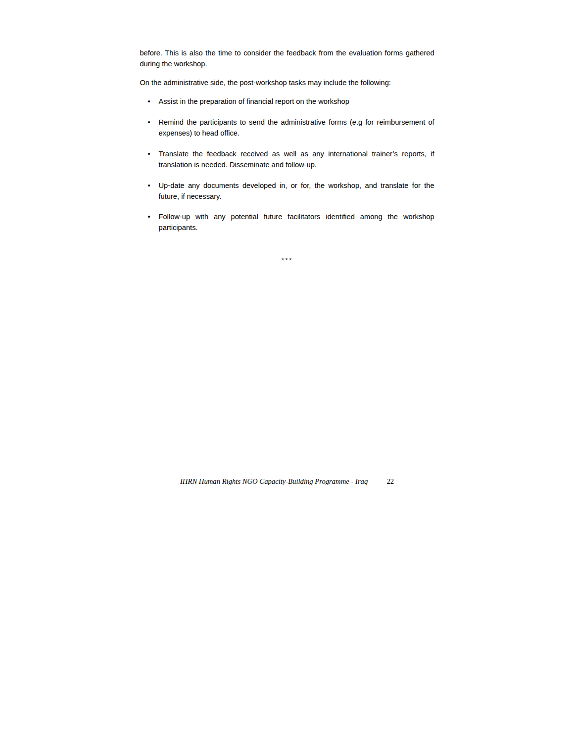before. This is also the time to consider the feedback from the evaluation forms gathered during the workshop.
On the administrative side, the post-workshop tasks may include the following:
Assist in the preparation of financial report on the workshop
Remind the participants to send the administrative forms (e.g for reimbursement of expenses) to head office.
Translate the feedback received as well as any international trainer’s reports, if translation is needed. Disseminate and follow-up.
Up-date any documents developed in, or for, the workshop, and translate for the future, if necessary.
Follow-up with any potential future facilitators identified among the workshop participants.
***
IHRN Human Rights NGO Capacity-Building Programme - Iraq 22